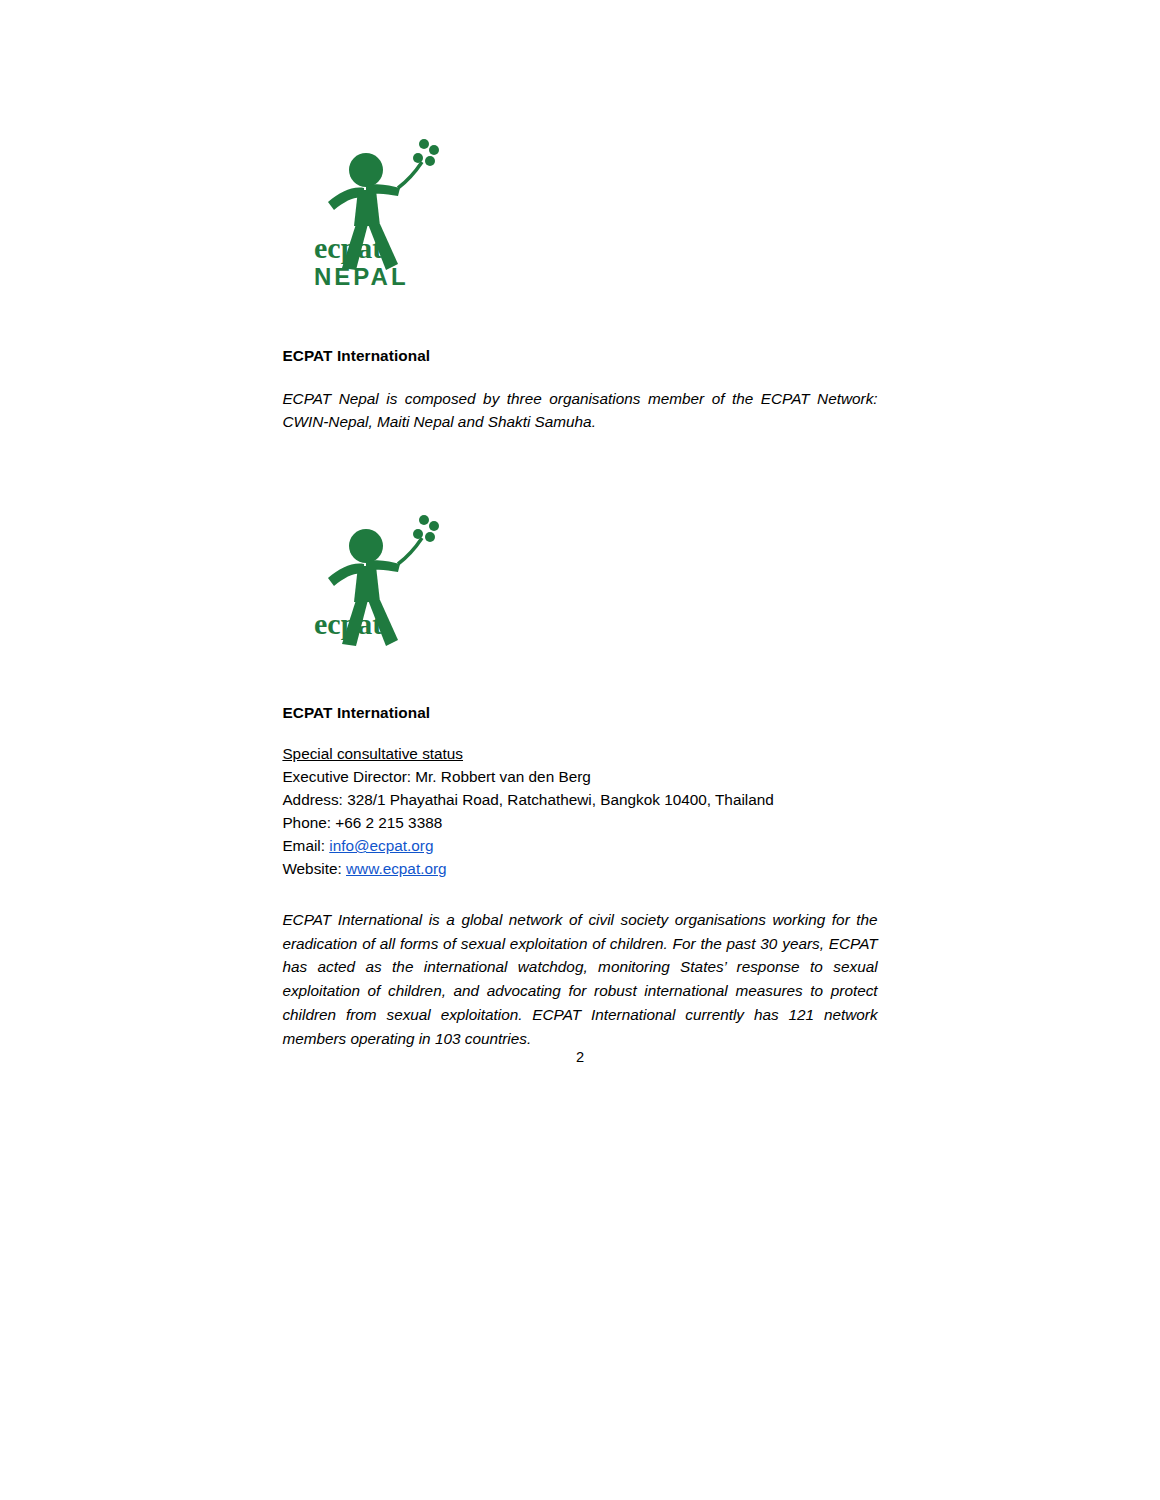ecpat NEPAL
ECPAT International
ECPAT Nepal is composed by three organisations member of the ECPAT Network: CWIN-Nepal, Maiti Nepal and Shakti Samuha.
ecpat
ECPAT International
Special consultative status
Executive Director: Mr. Robbert van den Berg
Address: 328/1 Phayathai Road, Ratchathewi, Bangkok 10400, Thailand
Phone: +66 2 215 3388
Email: info@ecpat.org
Website: www.ecpat.org
ECPAT International is a global network of civil society organisations working for the eradication of all forms of sexual exploitation of children. For the past 30 years, ECPAT has acted as the international watchdog, monitoring States’ response to sexual exploitation of children, and advocating for robust international measures to protect children from sexual exploitation. ECPAT International currently has 121 network members operating in 103 countries.
2